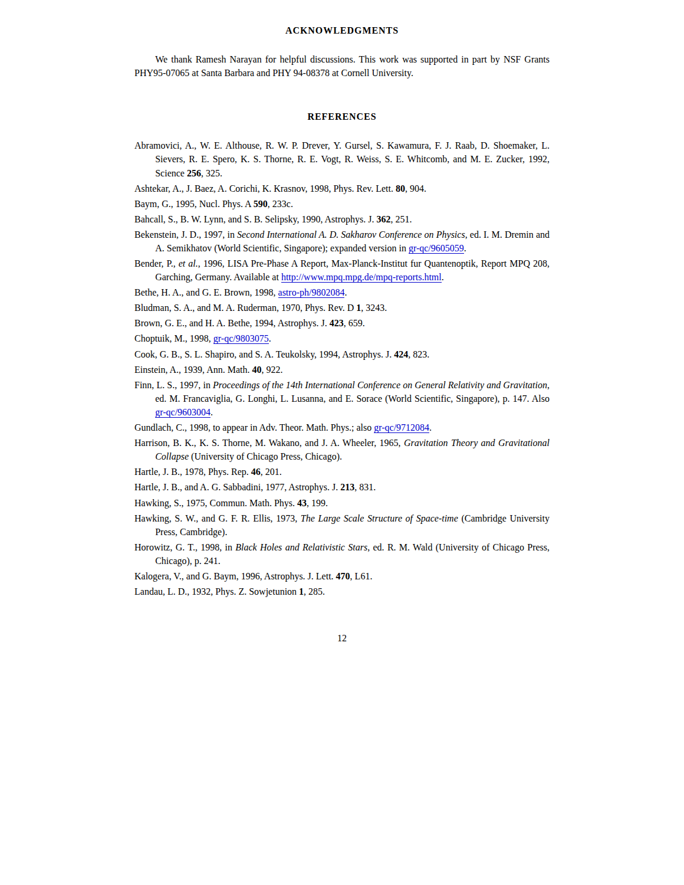ACKNOWLEDGMENTS
We thank Ramesh Narayan for helpful discussions. This work was supported in part by NSF Grants PHY95-07065 at Santa Barbara and PHY 94-08378 at Cornell University.
REFERENCES
Abramovici, A., W. E. Althouse, R. W. P. Drever, Y. Gursel, S. Kawamura, F. J. Raab, D. Shoemaker, L. Sievers, R. E. Spero, K. S. Thorne, R. E. Vogt, R. Weiss, S. E. Whitcomb, and M. E. Zucker, 1992, Science 256, 325.
Ashtekar, A., J. Baez, A. Corichi, K. Krasnov, 1998, Phys. Rev. Lett. 80, 904.
Baym, G., 1995, Nucl. Phys. A 590, 233c.
Bahcall, S., B. W. Lynn, and S. B. Selipsky, 1990, Astrophys. J. 362, 251.
Bekenstein, J. D., 1997, in Second International A. D. Sakharov Conference on Physics, ed. I. M. Dremin and A. Semikhatov (World Scientific, Singapore); expanded version in gr-qc/9605059.
Bender, P., et al., 1996, LISA Pre-Phase A Report, Max-Planck-Institut fur Quantenoptik, Report MPQ 208, Garching, Germany. Available at http://www.mpq.mpg.de/mpq-reports.html.
Bethe, H. A., and G. E. Brown, 1998, astro-ph/9802084.
Bludman, S. A., and M. A. Ruderman, 1970, Phys. Rev. D 1, 3243.
Brown, G. E., and H. A. Bethe, 1994, Astrophys. J. 423, 659.
Choptuik, M., 1998, gr-qc/9803075.
Cook, G. B., S. L. Shapiro, and S. A. Teukolsky, 1994, Astrophys. J. 424, 823.
Einstein, A., 1939, Ann. Math. 40, 922.
Finn, L. S., 1997, in Proceedings of the 14th International Conference on General Relativity and Gravitation, ed. M. Francaviglia, G. Longhi, L. Lusanna, and E. Sorace (World Scientific, Singapore), p. 147. Also gr-qc/9603004.
Gundlach, C., 1998, to appear in Adv. Theor. Math. Phys.; also gr-qc/9712084.
Harrison, B. K., K. S. Thorne, M. Wakano, and J. A. Wheeler, 1965, Gravitation Theory and Gravitational Collapse (University of Chicago Press, Chicago).
Hartle, J. B., 1978, Phys. Rep. 46, 201.
Hartle, J. B., and A. G. Sabbadini, 1977, Astrophys. J. 213, 831.
Hawking, S., 1975, Commun. Math. Phys. 43, 199.
Hawking, S. W., and G. F. R. Ellis, 1973, The Large Scale Structure of Space-time (Cambridge University Press, Cambridge).
Horowitz, G. T., 1998, in Black Holes and Relativistic Stars, ed. R. M. Wald (University of Chicago Press, Chicago), p. 241.
Kalogera, V., and G. Baym, 1996, Astrophys. J. Lett. 470, L61.
Landau, L. D., 1932, Phys. Z. Sowjetunion 1, 285.
12